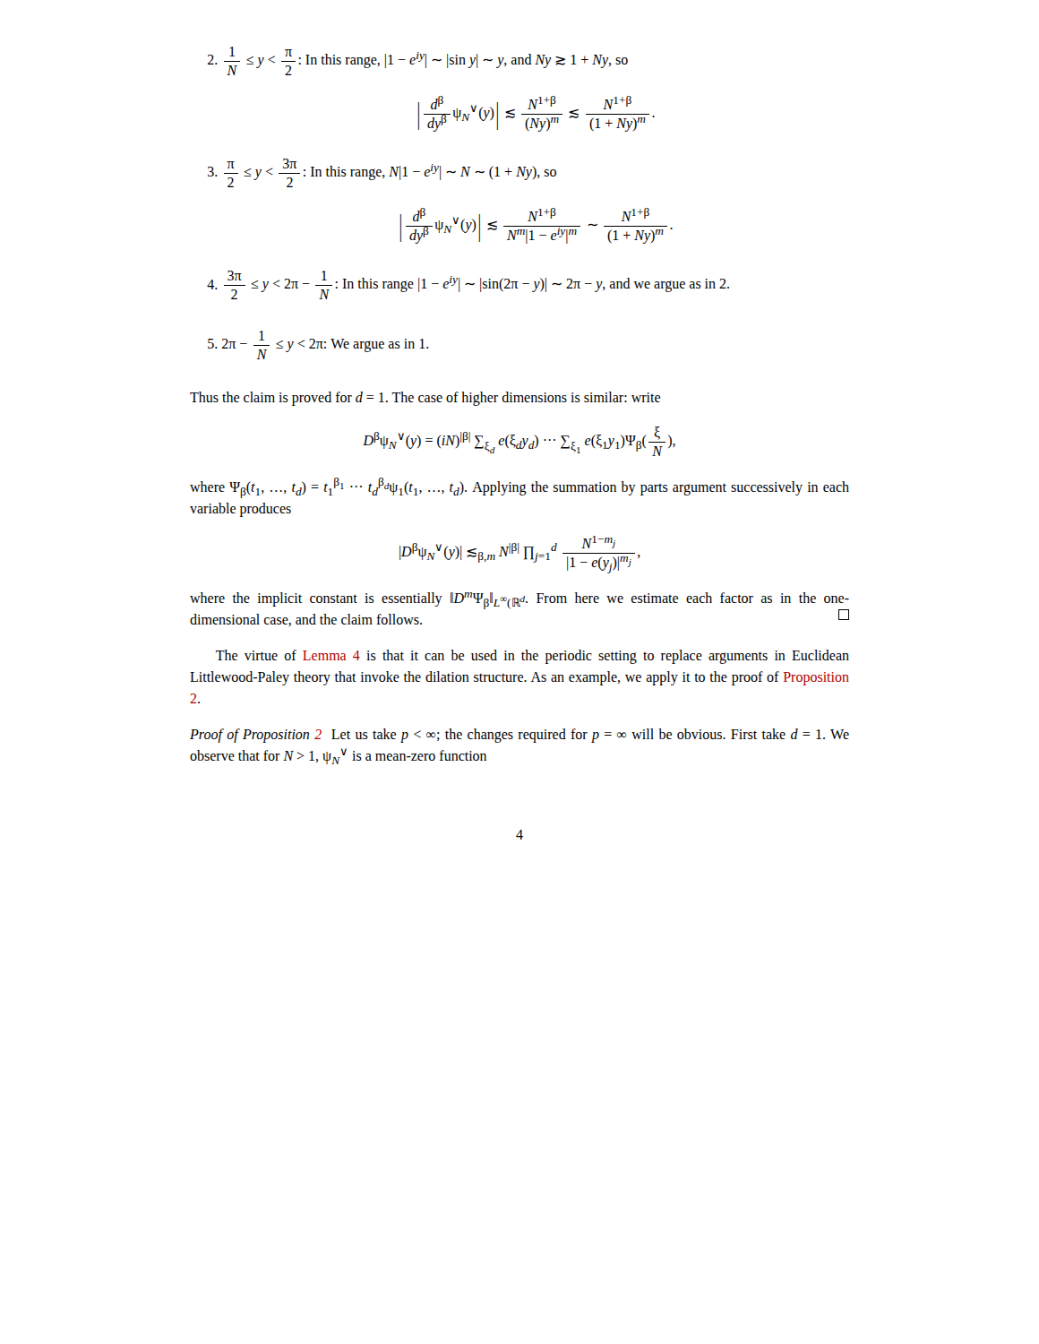1 N ≤ y < π 2: In this range, |1 − eiy| ∼ |sin y| ∼ y, and Ny ≳ 1 + Ny, so
|dβ dyβψN∨(y)| ≲ N1+β(Ny)m ≲ N1+β(1 + Ny)m.
π 2 ≤ y < 3π 2: In this range, N|1 − eiy| ∼ N ∼ (1 + Ny), so
|dβ dyβψN∨(y)| ≲ N1+β Nm|1 − eiy|m ∼ N1+β(1 + Ny)m.
3π 2 ≤ y < 2π − 1 N: In this range |1 − eiy| ∼ |sin(2π − y)| ∼ 2π − y, and we argue as in 2.
2π − 1 N ≤ y < 2π: We argue as in 1.
Thus the claim is proved for d = 1. The case of higher dimensions is similar: write
DβψN∨(y) = (iN)|β| ∑ξd e(ξdyd) ··· ∑ξ1 e(ξ1y1)Ψβ(ξN),
where Ψβ(t1, …, td) = t1β1 ··· tdβdψ1(t1, …, td). Applying the summation by parts argument successively in each variable produces
|DβψN∨(y)| ≲β,m N|β| ∏j=1d N1−mj|1 − e(yj)|mj,
where the implicit constant is essentially ‖DmΨβ‖L∞(ℝd. From here we estimate each factor as in the one-dimensional case, and the claim follows.
The virtue of Lemma 4 is that it can be used in the periodic setting to replace arguments in Euclidean Littlewood-Paley theory that invoke the dilation structure. As an example, we apply it to the proof of Proposition 2.
Proof of Proposition 2 Let us take p < ∞; the changes required for p = ∞ will be obvious. First take d = 1. We observe that for N > 1, ψN∨ is a mean-zero function
4